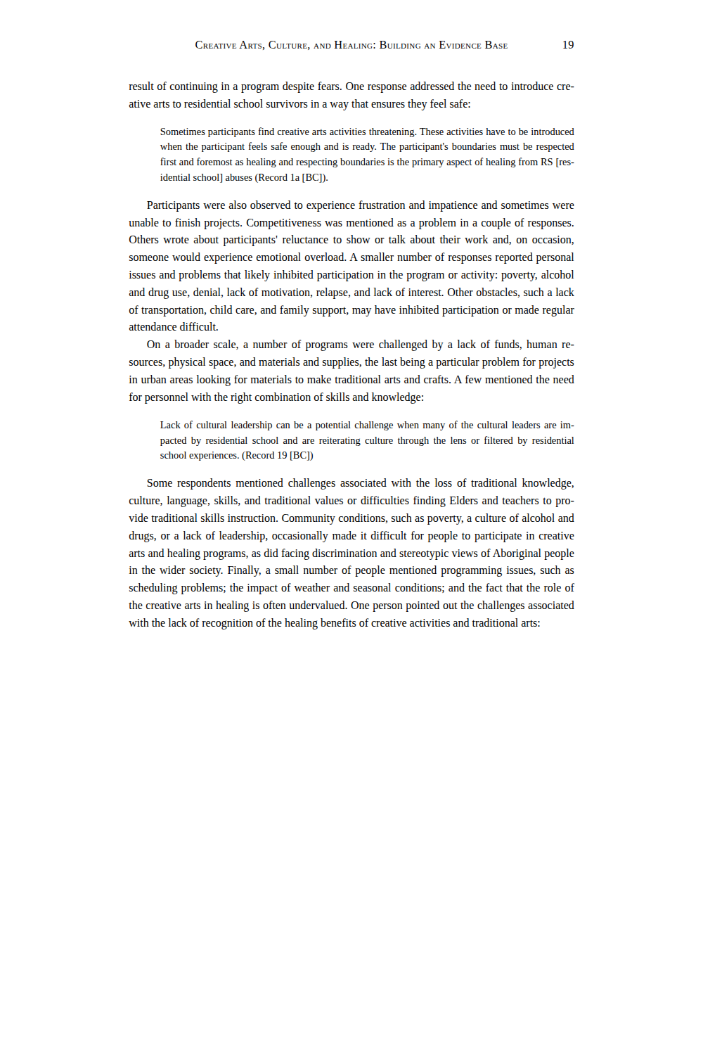Creative Arts, Culture, and Healing: Building an Evidence Base 19
result of continuing in a program despite fears. One response addressed the need to introduce creative arts to residential school survivors in a way that ensures they feel safe:
Sometimes participants find creative arts activities threatening. These activities have to be introduced when the participant feels safe enough and is ready. The participant's boundaries must be respected first and foremost as healing and respecting boundaries is the primary aspect of healing from RS [residential school] abuses (Record 1a [BC]).
Participants were also observed to experience frustration and impatience and sometimes were unable to finish projects. Competitiveness was mentioned as a problem in a couple of responses. Others wrote about participants' reluctance to show or talk about their work and, on occasion, someone would experience emotional overload. A smaller number of responses reported personal issues and problems that likely inhibited participation in the program or activity: poverty, alcohol and drug use, denial, lack of motivation, relapse, and lack of interest. Other obstacles, such a lack of transportation, child care, and family support, may have inhibited participation or made regular attendance difficult.
On a broader scale, a number of programs were challenged by a lack of funds, human resources, physical space, and materials and supplies, the last being a particular problem for projects in urban areas looking for materials to make traditional arts and crafts. A few mentioned the need for personnel with the right combination of skills and knowledge:
Lack of cultural leadership can be a potential challenge when many of the cultural leaders are impacted by residential school and are reiterating culture through the lens or filtered by residential school experiences. (Record 19 [BC])
Some respondents mentioned challenges associated with the loss of traditional knowledge, culture, language, skills, and traditional values or difficulties finding Elders and teachers to provide traditional skills instruction. Community conditions, such as poverty, a culture of alcohol and drugs, or a lack of leadership, occasionally made it difficult for people to participate in creative arts and healing programs, as did facing discrimination and stereotypic views of Aboriginal people in the wider society. Finally, a small number of people mentioned programming issues, such as scheduling problems; the impact of weather and seasonal conditions; and the fact that the role of the creative arts in healing is often undervalued. One person pointed out the challenges associated with the lack of recognition of the healing benefits of creative activities and traditional arts: